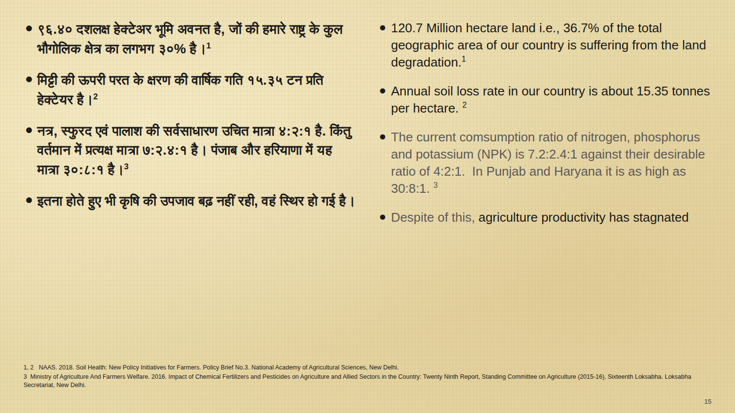९६.४० दशलक्ष हेक्टेअर भूमि अवनत है, जों की हमारे राष्ट्र के कुल भौगोलिक क्षेत्र का लगभग ३०% है।1
मिट्टी की ऊपरी परत के क्षरण की वार्षिक गति १५.३५ टन प्रति हेक्टेयर है।2
नत्र, स्फुरद एवं पालाश की सर्वसाधारण उचित मात्रा ४:२:१ है. किंतु वर्तमान में प्रत्यक्ष मात्रा ७:२.४:१ है। पंजाब और हरियाणा में यह मात्रा ३०:८:१ है।3
इतना होते हुए भी कृषि की उपजाव बढ़ नहीं रही, वहं स्थिर हो गई है।
120.7 Million hectare land i.e., 36.7% of the total geographic area of our country is suffering from the land degradation.1
Annual soil loss rate in our country is about 15.35 tonnes per hectare. 2
The current comsumption ratio of nitrogen, phosphorus and potassium (NPK) is 7.2:2.4:1 against their desirable ratio of 4:2:1. In Punjab and Haryana it is as high as 30:8:1. 3
Despite of this, agriculture productivity has stagnated
1, 2 NAAS. 2018. Soil Health: New Policy Initiatives for Farmers. Policy Brief No.3. National Academy of Agricultural Sciences, New Delhi.
3 Ministry of Agriculture And Farmers Welfare. 2016. Impact of Chemical Fertilizers and Pesticides on Agriculture and Allied Sectors in the Country: Twenty Ninth Report, Standing Committee on Agriculture (2015-16), Sixteenth Loksabha. Loksabha Secretariat, New Delhi.
15